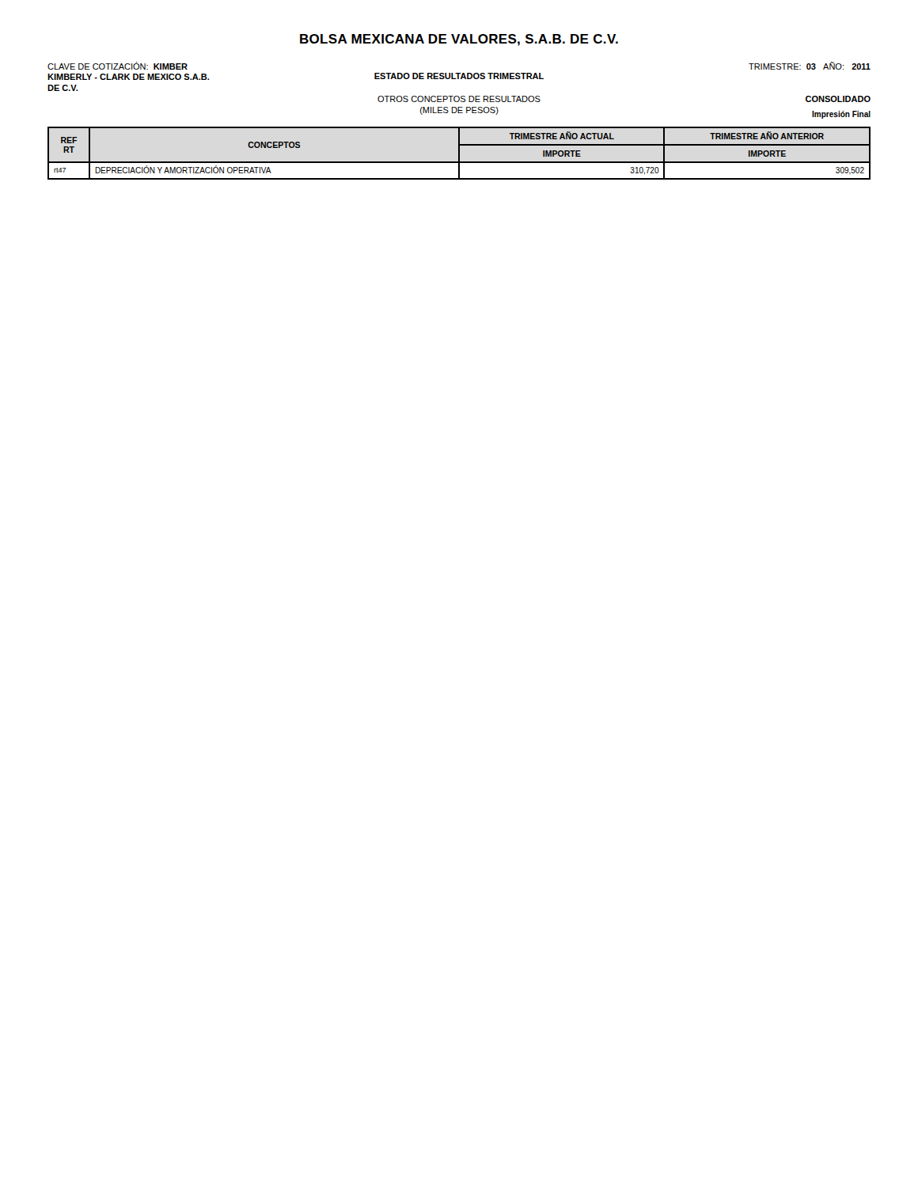BOLSA MEXICANA DE VALORES, S.A.B. DE C.V.
| CLAVE DE COTIZACIÓN: KIMBER | | TRIMESTRE: 03 AÑO: 2011 |
| KIMBERLY - CLARK DE MEXICO S.A.B. DE C.V. | ESTADO DE RESULTADOS TRIMESTRAL | |
| | OTROS CONCEPTOS DE RESULTADOS (MILES DE PESOS) | CONSOLIDADO Impresión Final |
| REF RT | CONCEPTOS | TRIMESTRE AÑO ACTUAL | TRIMESTRE AÑO ANTERIOR |
| --- | --- | --- | --- |
| IMPORTE | IMPORTE |
| rt47 | DEPRECIACIÓN Y AMORTIZACIÓN OPERATIVA | 310,720 | 309,502 |